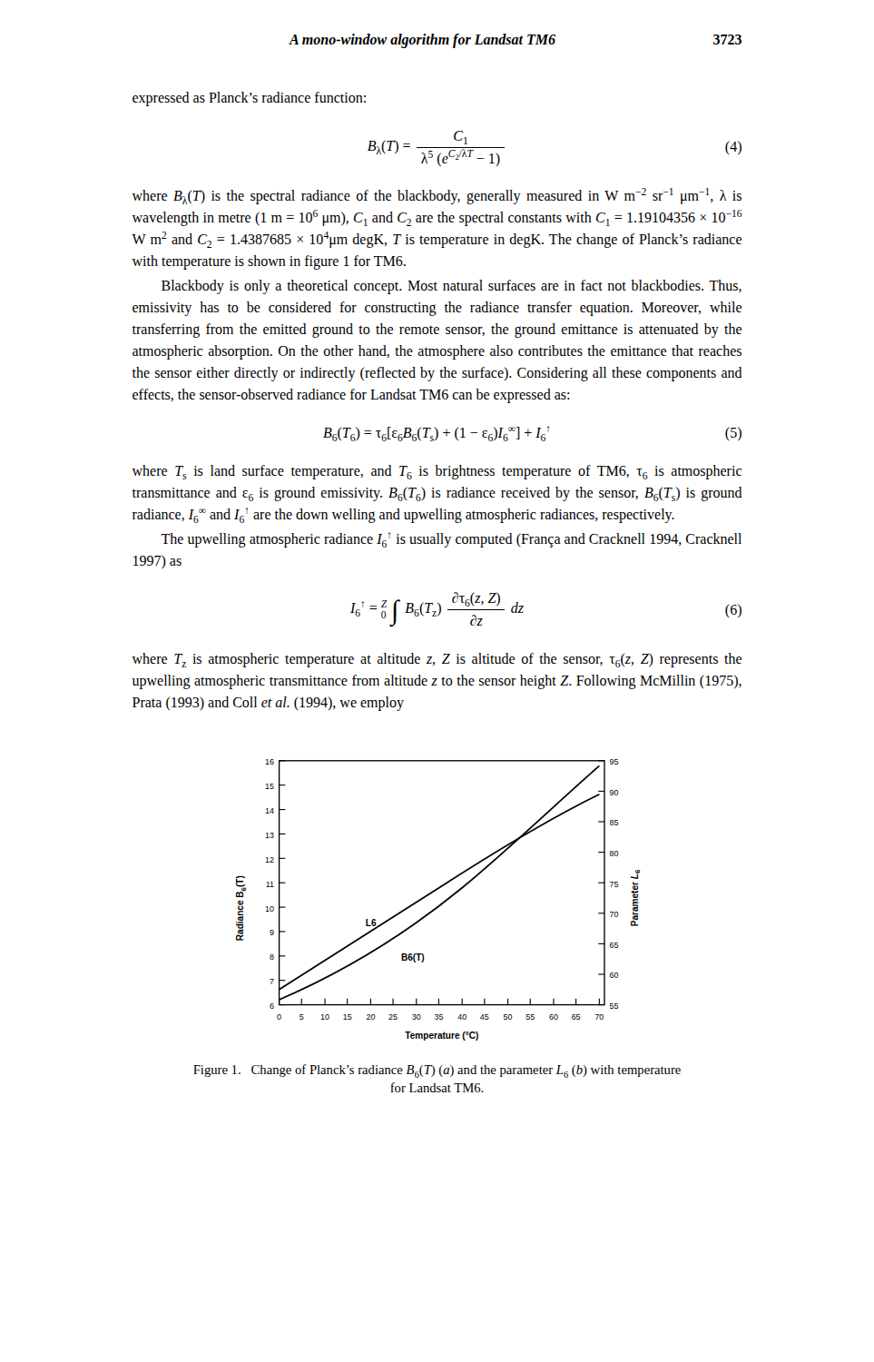A mono-window algorithm for Landsat TM6 3723
expressed as Planck’s radiance function:
Bλ(T) = C1 λ5 (eC2/λT − 1) (4)
where Bλ(T) is the spectral radiance of the blackbody, generally measured in W m−2 sr−1 μm−1, λ is wavelength in metre (1 m = 106 μm), C1 and C2 are the spectral constants with C1 = 1.19104356 × 10−16 W m2 and C2 = 1.4387685 × 104μm degK, T is temperature in degK. The change of Planck’s radiance with temperature is shown in figure 1 for TM6.
Blackbody is only a theoretical concept. Most natural surfaces are in fact not blackbodies. Thus, emissivity has to be considered for constructing the radiance transfer equation. Moreover, while transferring from the emitted ground to the remote sensor, the ground emittance is attenuated by the atmospheric absorption. On the other hand, the atmosphere also contributes the emittance that reaches the sensor either directly or indirectly (reflected by the surface). Considering all these components and effects, the sensor-observed radiance for Landsat TM6 can be expressed as:
B6(T6) = τ6[ε6B6(Ts) + (1 − ε6)I6∞] + I6↑ (5)
where Ts is land surface temperature, and T6 is brightness temperature of TM6, τ6 is atmospheric transmittance and ε6 is ground emissivity. B6(T6) is radiance received by the sensor, B6(Ts) is ground radiance, I6∞ and I6↑ are the down welling and upwelling atmospheric radiances, respectively.
The upwelling atmospheric radiance I6↑ is usually computed (França and Cracknell 1994, Cracknell 1997) as
I6↑ = Z 0∫ B6(Tz) ∂τ6(z, Z) ∂z dz (6)
where Tz is atmospheric temperature at altitude z, Z is altitude of the sensor, τ6(z, Z) represents the upwelling atmospheric transmittance from altitude z to the sensor height Z. Following McMillin (1975), Prata (1993) and Coll et al. (1994), we employ
16 15 14 13 12 11 10 9 8 7 6 95 90 85 80 75 70 65 60 55 0 5 10 15 20 25 30 35 40 45 50 55 60 65 70 Radiance B6(T) Parameter L6 Temperature (°C) L6 B6(T)
Figure 1. Change of Planck’s radiance B6(T) (a) and the parameter L6 (b) with temperature
for Landsat TM6.